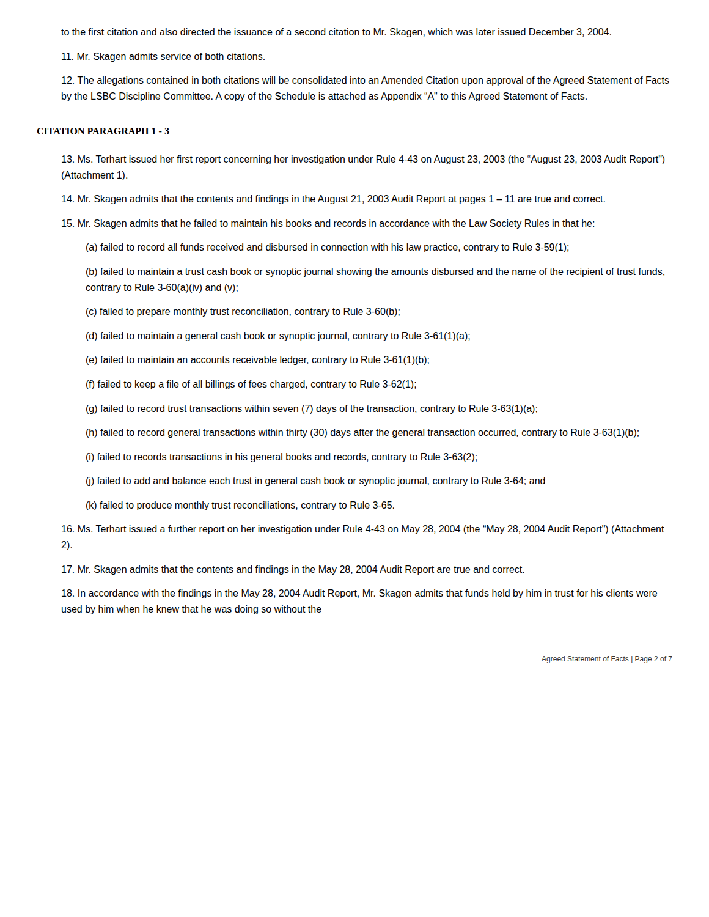to the first citation and also directed the issuance of a second citation to Mr. Skagen, which was later issued December 3, 2004.
11. Mr. Skagen admits service of both citations.
12. The allegations contained in both citations will be consolidated into an Amended Citation upon approval of the Agreed Statement of Facts by the LSBC Discipline Committee. A copy of the Schedule is attached as Appendix “A" to this Agreed Statement of Facts.
CITATION PARAGRAPH 1 - 3
13. Ms. Terhart issued her first report concerning her investigation under Rule 4-43 on August 23, 2003 (the “August 23, 2003 Audit Report") (Attachment 1).
14. Mr. Skagen admits that the contents and findings in the August 21, 2003 Audit Report at pages 1 – 11 are true and correct.
15. Mr. Skagen admits that he failed to maintain his books and records in accordance with the Law Society Rules in that he:
(a) failed to record all funds received and disbursed in connection with his law practice, contrary to Rule 3-59(1);
(b) failed to maintain a trust cash book or synoptic journal showing the amounts disbursed and the name of the recipient of trust funds, contrary to Rule 3-60(a)(iv) and (v);
(c) failed to prepare monthly trust reconciliation, contrary to Rule 3-60(b);
(d) failed to maintain a general cash book or synoptic journal, contrary to Rule 3-61(1)(a);
(e) failed to maintain an accounts receivable ledger, contrary to Rule 3-61(1)(b);
(f) failed to keep a file of all billings of fees charged, contrary to Rule 3-62(1);
(g) failed to record trust transactions within seven (7) days of the transaction, contrary to Rule 3-63(1)(a);
(h) failed to record general transactions within thirty (30) days after the general transaction occurred, contrary to Rule 3-63(1)(b);
(i) failed to records transactions in his general books and records, contrary to Rule 3-63(2);
(j) failed to add and balance each trust in general cash book or synoptic journal, contrary to Rule 3-64; and
(k) failed to produce monthly trust reconciliations, contrary to Rule 3-65.
16. Ms. Terhart issued a further report on her investigation under Rule 4-43 on May 28, 2004 (the “May 28, 2004 Audit Report") (Attachment 2).
17. Mr. Skagen admits that the contents and findings in the May 28, 2004 Audit Report are true and correct.
18. In accordance with the findings in the May 28, 2004 Audit Report, Mr. Skagen admits that funds held by him in trust for his clients were used by him when he knew that he was doing so without the
Agreed Statement of Facts | Page 2 of 7